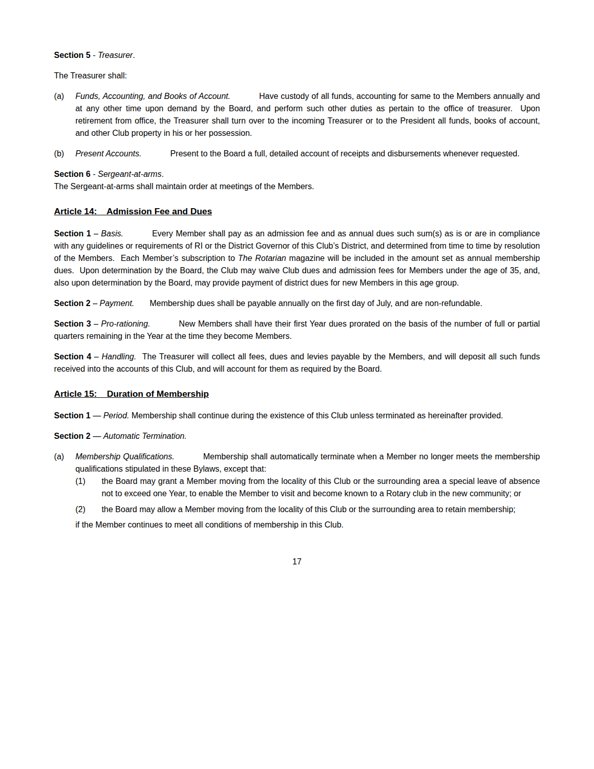Section 5 - Treasurer.
The Treasurer shall:
(a)
Funds, Accounting, and Books of Account. Have custody of all funds, accounting for same to the Members annually and at any other time upon demand by the Board, and perform such other duties as pertain to the office of treasurer. Upon retirement from office, the Treasurer shall turn over to the incoming Treasurer or to the President all funds, books of account, and other Club property in his or her possession.
(b)
Present Accounts. Present to the Board a full, detailed account of receipts and disbursements whenever requested.
Section 6 - Sergeant-at-arms.
The Sergeant-at-arms shall maintain order at meetings of the Members.
Article 14: Admission Fee and Dues
Section 1 – Basis. Every Member shall pay as an admission fee and as annual dues such sum(s) as is or are in compliance with any guidelines or requirements of RI or the District Governor of this Club’s District, and determined from time to time by resolution of the Members. Each Member’s subscription to The Rotarian magazine will be included in the amount set as annual membership dues. Upon determination by the Board, the Club may waive Club dues and admission fees for Members under the age of 35, and, also upon determination by the Board, may provide payment of district dues for new Members in this age group.
Section 2 – Payment. Membership dues shall be payable annually on the first day of July, and are non-refundable.
Section 3 – Pro-rationing. New Members shall have their first Year dues prorated on the basis of the number of full or partial quarters remaining in the Year at the time they become Members.
Section 4 – Handling. The Treasurer will collect all fees, dues and levies payable by the Members, and will deposit all such funds received into the accounts of this Club, and will account for them as required by the Board.
Article 15: Duration of Membership
Section 1 — Period. Membership shall continue during the existence of this Club unless terminated as hereinafter provided.
Section 2 — Automatic Termination.
(a)
Membership Qualifications. Membership shall automatically terminate when a Member no longer meets the membership qualifications stipulated in these Bylaws, except that:
(1)
the Board may grant a Member moving from the locality of this Club or the surrounding area a special leave of absence not to exceed one Year, to enable the Member to visit and become known to a Rotary club in the new community; or
(2)
the Board may allow a Member moving from the locality of this Club or the surrounding area to retain membership;
if the Member continues to meet all conditions of membership in this Club.
17